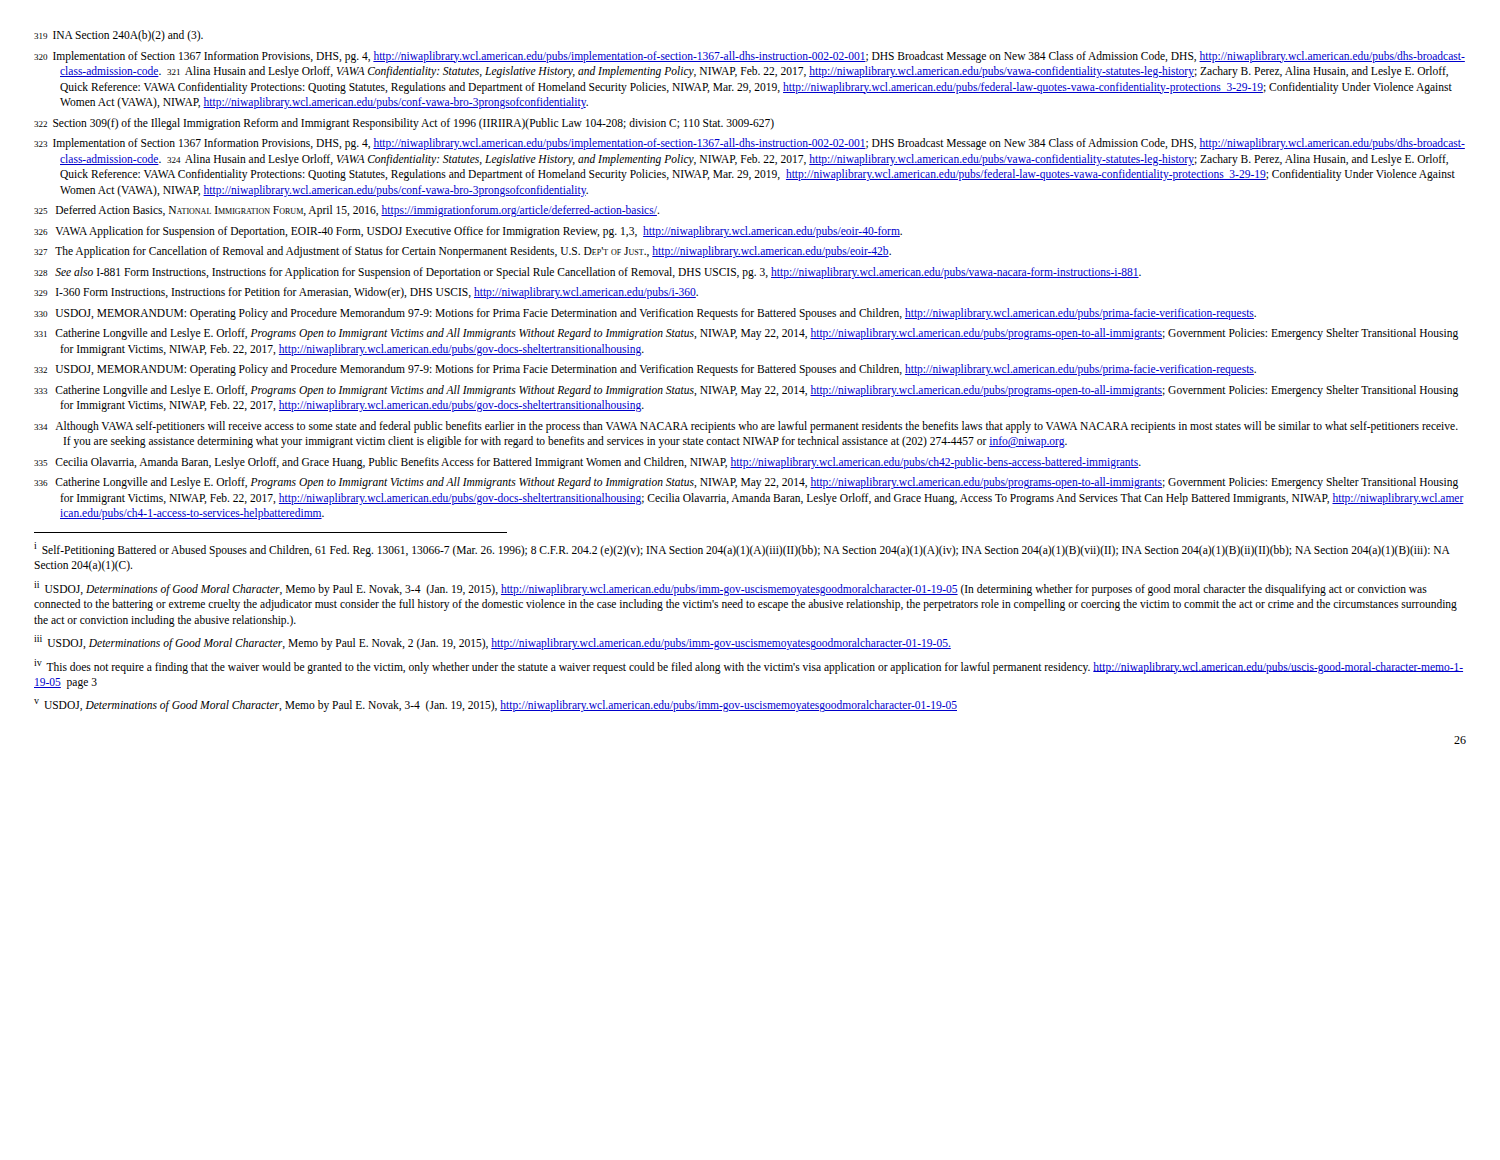319 INA Section 240A(b)(2) and (3).
320 Implementation of Section 1367 Information Provisions, DHS, pg. 4, http://niwaplibrary.wcl.american.edu/pubs/implementation-of-section-1367-all-dhs-instruction-002-02-001; DHS Broadcast Message on New 384 Class of Admission Code, DHS, http://niwaplibrary.wcl.american.edu/pubs/dhs-broadcast-class-admission-code. 321 Alina Husain and Leslye Orloff, VAWA Confidentiality: Statutes, Legislative History, and Implementing Policy, NIWAP, Feb. 22, 2017, http://niwaplibrary.wcl.american.edu/pubs/vawa-confidentiality-statutes-leg-history; Zachary B. Perez, Alina Husain, and Leslye E. Orloff, Quick Reference: VAWA Confidentiality Protections: Quoting Statutes, Regulations and Department of Homeland Security Policies, NIWAP, Mar. 29, 2019, http://niwaplibrary.wcl.american.edu/pubs/federal-law-quotes-vawa-confidentiality-protections_3-29-19; Confidentiality Under Violence Against Women Act (VAWA), NIWAP, http://niwaplibrary.wcl.american.edu/pubs/conf-vawa-bro-3prongsofconfidentiality.
322 Section 309(f) of the Illegal Immigration Reform and Immigrant Responsibility Act of 1996 (IIRIIRA)(Public Law 104-208; division C; 110 Stat. 3009-627)
323 Implementation of Section 1367 Information Provisions, DHS, pg. 4, http://niwaplibrary.wcl.american.edu/pubs/implementation-of-section-1367-all-dhs-instruction-002-02-001; DHS Broadcast Message on New 384 Class of Admission Code, DHS, http://niwaplibrary.wcl.american.edu/pubs/dhs-broadcast-class-admission-code. 324 Alina Husain and Leslye Orloff, VAWA Confidentiality: Statutes, Legislative History, and Implementing Policy, NIWAP, Feb. 22, 2017, http://niwaplibrary.wcl.american.edu/pubs/vawa-confidentiality-statutes-leg-history; Zachary B. Perez, Alina Husain, and Leslye E. Orloff, Quick Reference: VAWA Confidentiality Protections: Quoting Statutes, Regulations and Department of Homeland Security Policies, NIWAP, Mar. 29, 2019, http://niwaplibrary.wcl.american.edu/pubs/federal-law-quotes-vawa-confidentiality-protections_3-29-19; Confidentiality Under Violence Against Women Act (VAWA), NIWAP, http://niwaplibrary.wcl.american.edu/pubs/conf-vawa-bro-3prongsofconfidentiality.
325 Deferred Action Basics, National Immigration Forum, April 15, 2016, https://immigrationforum.org/article/deferred-action-basics/.
326 VAWA Application for Suspension of Deportation, EOIR-40 Form, USDOJ Executive Office for Immigration Review, pg. 1,3, http://niwaplibrary.wcl.american.edu/pubs/eoir-40-form.
327 The Application for Cancellation of Removal and Adjustment of Status for Certain Nonpermanent Residents, U.S. Dep't of Just., http://niwaplibrary.wcl.american.edu/pubs/eoir-42b.
328 See also I-881 Form Instructions, Instructions for Application for Suspension of Deportation or Special Rule Cancellation of Removal, DHS USCIS, pg. 3, http://niwaplibrary.wcl.american.edu/pubs/vawa-nacara-form-instructions-i-881.
329 I-360 Form Instructions, Instructions for Petition for Amerasian, Widow(er), DHS USCIS, http://niwaplibrary.wcl.american.edu/pubs/i-360.
330 USDOJ, MEMORANDUM: Operating Policy and Procedure Memorandum 97-9: Motions for Prima Facie Determination and Verification Requests for Battered Spouses and Children, http://niwaplibrary.wcl.american.edu/pubs/prima-facie-verification-requests.
331 Catherine Longville and Leslye E. Orloff, Programs Open to Immigrant Victims and All Immigrants Without Regard to Immigration Status, NIWAP, May 22, 2014, http://niwaplibrary.wcl.american.edu/pubs/programs-open-to-all-immigrants; Government Policies: Emergency Shelter Transitional Housing for Immigrant Victims, NIWAP, Feb. 22, 2017, http://niwaplibrary.wcl.american.edu/pubs/gov-docs-sheltertransitionalhousing.
332 USDOJ, MEMORANDUM: Operating Policy and Procedure Memorandum 97-9: Motions for Prima Facie Determination and Verification Requests for Battered Spouses and Children, http://niwaplibrary.wcl.american.edu/pubs/prima-facie-verification-requests.
333 Catherine Longville and Leslye E. Orloff, Programs Open to Immigrant Victims and All Immigrants Without Regard to Immigration Status, NIWAP, May 22, 2014, http://niwaplibrary.wcl.american.edu/pubs/programs-open-to-all-immigrants; Government Policies: Emergency Shelter Transitional Housing for Immigrant Victims, NIWAP, Feb. 22, 2017, http://niwaplibrary.wcl.american.edu/pubs/gov-docs-sheltertransitionalhousing.
334 Although VAWA self-petitioners will receive access to some state and federal public benefits earlier in the process than VAWA NACARA recipients who are lawful permanent residents the benefits laws that apply to VAWA NACARA recipients in most states will be similar to what self-petitioners receive. If you are seeking assistance determining what your immigrant victim client is eligible for with regard to benefits and services in your state contact NIWAP for technical assistance at (202) 274-4457 or info@niwap.org.
335 Cecilia Olavarria, Amanda Baran, Leslye Orloff, and Grace Huang, Public Benefits Access for Battered Immigrant Women and Children, NIWAP, http://niwaplibrary.wcl.american.edu/pubs/ch42-public-bens-access-battered-immigrants.
336 Catherine Longville and Leslye E. Orloff, Programs Open to Immigrant Victims and All Immigrants Without Regard to Immigration Status, NIWAP, May 22, 2014, http://niwaplibrary.wcl.american.edu/pubs/programs-open-to-all-immigrants; Government Policies: Emergency Shelter Transitional Housing for Immigrant Victims, NIWAP, Feb. 22, 2017, http://niwaplibrary.wcl.american.edu/pubs/gov-docs-sheltertransitionalhousing; Cecilia Olavarria, Amanda Baran, Leslye Orloff, and Grace Huang, Access To Programs And Services That Can Help Battered Immigrants, NIWAP, http://niwaplibrary.wcl.american.edu/pubs/ch4-1-access-to-services-helpbatteredimm.
i Self-Petitioning Battered or Abused Spouses and Children, 61 Fed. Reg. 13061, 13066-7 (Mar. 26. 1996); 8 C.F.R. 204.2 (e)(2)(v); INA Section 204(a)(1)(A)(iii)(II)(bb); NA Section 204(a)(1)(A)(iv); INA Section 204(a)(1)(B)(vii)(II); INA Section 204(a)(1)(B)(ii)(II)(bb); NA Section 204(a)(1)(B)(iii): NA Section 204(a)(1)(C).
ii USDOJ, Determinations of Good Moral Character, Memo by Paul E. Novak, 3-4 (Jan. 19, 2015), http://niwaplibrary.wcl.american.edu/pubs/imm-gov-uscismemoyatesgoodmoralcharacter-01-19-05 (In determining whether for purposes of good moral character the disqualifying act or conviction was connected to the battering or extreme cruelty the adjudicator must consider the full history of the domestic violence in the case including the victim's need to escape the abusive relationship, the perpetrators role in compelling or coercing the victim to commit the act or crime and the circumstances surrounding the act or conviction including the abusive relationship.).
iii USDOJ, Determinations of Good Moral Character, Memo by Paul E. Novak, 2 (Jan. 19, 2015), http://niwaplibrary.wcl.american.edu/pubs/imm-gov-uscismemoyatesgoodmoralcharacter-01-19-05.
iv This does not require a finding that the waiver would be granted to the victim, only whether under the statute a waiver request could be filed along with the victim's visa application or application for lawful permanent residency. http://niwaplibrary.wcl.american.edu/pubs/uscis-good-moral-character-memo-1-19-05 page 3
v USDOJ, Determinations of Good Moral Character, Memo by Paul E. Novak, 3-4 (Jan. 19, 2015), http://niwaplibrary.wcl.american.edu/pubs/imm-gov-uscismemoyatesgoodmoralcharacter-01-19-05
26